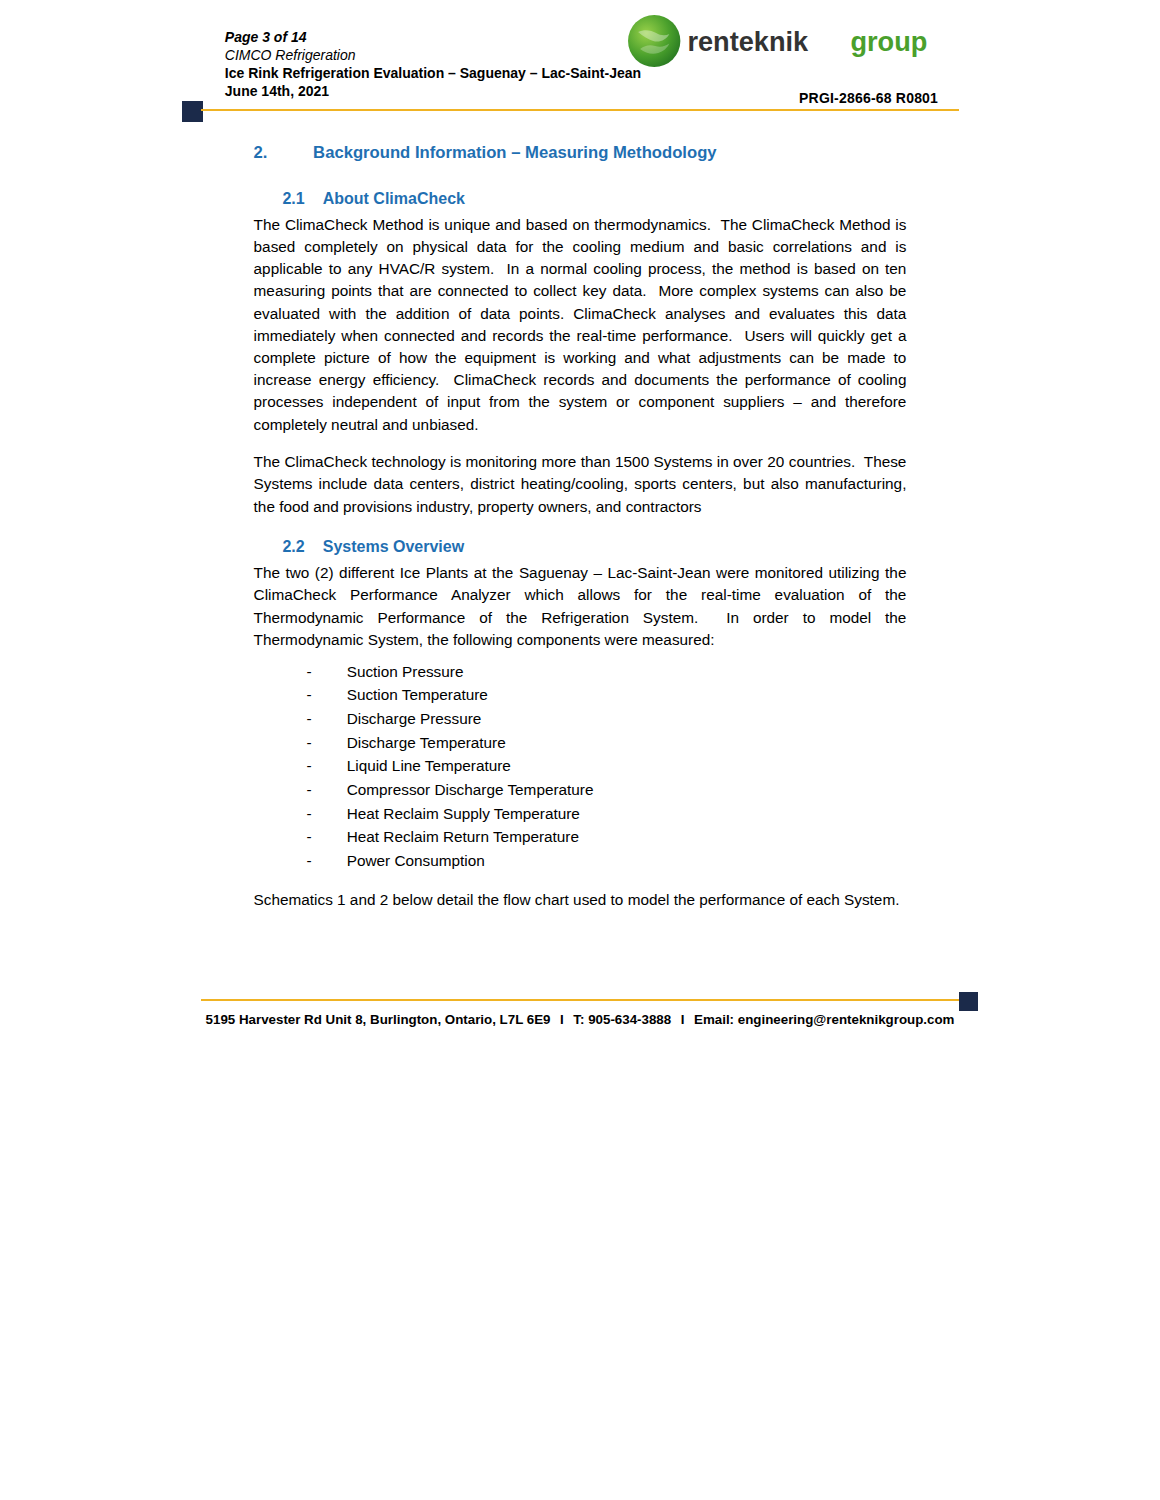Page 3 of 14
CIMCO Refrigeration
Ice Rink Refrigeration Evaluation – Saguenay – Lac-Saint-Jean
June 14th, 2021
PRGI-2866-68 R0801
2. Background Information – Measuring Methodology
2.1 About ClimaCheck
The ClimaCheck Method is unique and based on thermodynamics. The ClimaCheck Method is based completely on physical data for the cooling medium and basic correlations and is applicable to any HVAC/R system. In a normal cooling process, the method is based on ten measuring points that are connected to collect key data. More complex systems can also be evaluated with the addition of data points. ClimaCheck analyses and evaluates this data immediately when connected and records the real-time performance. Users will quickly get a complete picture of how the equipment is working and what adjustments can be made to increase energy efficiency. ClimaCheck records and documents the performance of cooling processes independent of input from the system or component suppliers – and therefore completely neutral and unbiased.
The ClimaCheck technology is monitoring more than 1500 Systems in over 20 countries. These Systems include data centers, district heating/cooling, sports centers, but also manufacturing, the food and provisions industry, property owners, and contractors
2.2 Systems Overview
The two (2) different Ice Plants at the Saguenay – Lac-Saint-Jean were monitored utilizing the ClimaCheck Performance Analyzer which allows for the real-time evaluation of the Thermodynamic Performance of the Refrigeration System. In order to model the Thermodynamic System, the following components were measured:
Suction Pressure
Suction Temperature
Discharge Pressure
Discharge Temperature
Liquid Line Temperature
Compressor Discharge Temperature
Heat Reclaim Supply Temperature
Heat Reclaim Return Temperature
Power Consumption
Schematics 1 and 2 below detail the flow chart used to model the performance of each System.
5195 Harvester Rd Unit 8, Burlington, Ontario, L7L 6E9IT: 905-634-3888IEmail: engineering@renteknikgroup.com